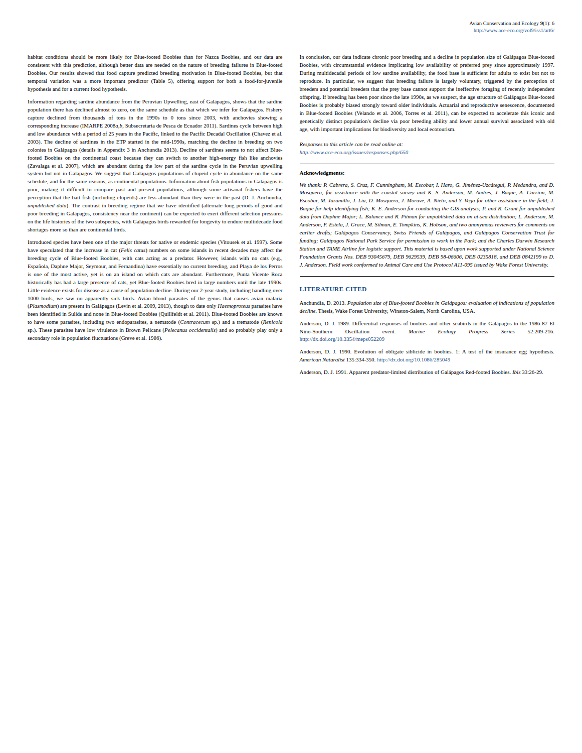Avian Conservation and Ecology 9(1): 6
http://www.ace-eco.org/vol9/iss1/art6/
habitat conditions should be more likely for Blue-footed Boobies than for Nazca Boobies, and our data are consistent with this prediction, although better data are needed on the nature of breeding failures in Blue-footed Boobies. Our results showed that food capture predicted breeding motivation in Blue-footed Boobies, but that temporal variation was a more important predictor (Table 5), offering support for both a food-for-juvenile hypothesis and for a current food hypothesis.
Information regarding sardine abundance from the Peruvian Upwelling, east of Galápagos, shows that the sardine population there has declined almost to zero, on the same schedule as that which we infer for Galápagos. Fishery capture declined from thousands of tons in the 1990s to 0 tons since 2003, with anchovies showing a corresponding increase (IMARPE 2008a,b, Subsecretaria de Pesca de Ecuador 2011). Sardines cycle between high and low abundance with a period of 25 years in the Pacific, linked to the Pacific Decadal Oscillation (Chavez et al. 2003). The decline of sardines in the ETP started in the mid-1990s, matching the decline in breeding on two colonies in Galápagos (details in Appendix 3 in Anchundia 2013). Decline of sardines seems to not affect Blue-footed Boobies on the continental coast because they can switch to another high-energy fish like anchovies (Zavalaga et al. 2007), which are abundant during the low part of the sardine cycle in the Peruvian upwelling system but not in Galápagos. We suggest that Galápagos populations of clupeid cycle in abundance on the same schedule, and for the same reasons, as continental populations. Information about fish populations in Galápagos is poor, making it difficult to compare past and present populations, although some artisanal fishers have the perception that the bait fish (including clupeids) are less abundant than they were in the past (D. J. Anchundia, unpublished data). The contrast in breeding regime that we have identified (alternate long periods of good and poor breeding in Galápagos, consistency near the continent) can be expected to exert different selection pressures on the life histories of the two subspecies, with Galápagos birds rewarded for longevity to endure multidecade food shortages more so than are continental birds.
Introduced species have been one of the major threats for native or endemic species (Vitousek et al. 1997). Some have speculated that the increase in cat (Felis catus) numbers on some islands in recent decades may affect the breeding cycle of Blue-footed Boobies, with cats acting as a predator. However, islands with no cats (e.g., Española, Daphne Major, Seymour, and Fernandina) have essentially no current breeding, and Playa de los Perros is one of the most active, yet is on an island on which cats are abundant. Furthermore, Punta Vicente Roca historically has had a large presence of cats, yet Blue-footed Boobies bred in large numbers until the late 1990s. Little evidence exists for disease as a cause of population decline. During our 2-year study, including handling over 1000 birds, we saw no apparently sick birds. Avian blood parasites of the genus that causes avian malaria (Plasmodium) are present in Galápagos (Levin et al. 2009, 2013), though to date only Haemoproteus parasites have been identified in Sulids and none in Blue-footed Boobies (Quillfeldt et al. 2011). Blue-footed Boobies are known to have some parasites, including two endoparasites, a nematode (Contracecum sp.) and a trematode (Renicola sp.). These parasites have low virulence in Brown Pelicans (Pelecanus occidentalis) and so probably play only a secondary role in population fluctuations (Greve et al. 1986).
In conclusion, our data indicate chronic poor breeding and a decline in population size of Galápagos Blue-footed Boobies, with circumstantial evidence implicating low availability of preferred prey since approximately 1997. During multidecadal periods of low sardine availability, the food base is sufficient for adults to exist but not to reproduce. In particular, we suggest that breeding failure is largely voluntary, triggered by the perception of breeders and potential breeders that the prey base cannot support the ineffective foraging of recently independent offspring. If breeding has been poor since the late 1990s, as we suspect, the age structure of Galápagos Blue-footed Boobies is probably biased strongly toward older individuals. Actuarial and reproductive senescence, documented in Blue-footed Boobies (Velando et al. 2006, Torres et al. 2011), can be expected to accelerate this iconic and genetically distinct population's decline via poor breeding ability and lower annual survival associated with old age, with important implications for biodiversity and local ecotourism.
Responses to this article can be read online at:
http://www.ace-eco.org/issues/responses.php/650
Acknowledgments:
We thank: P. Cabrera, S. Cruz, F. Cunningham, M. Escobar, I. Haro, G. Jiménez-Uzcátegui, P. Medandra, and D. Mosquera, for assistance with the coastal survey and K. S. Anderson, M. Andres, J. Baque, A. Carrion, M. Escobar, M. Jaramillo, J. Liu, D. Mosquera, J. Moruve, A. Nieto, and Y. Vega for other assistance in the field; J. Baque for help identifying fish; K. E. Anderson for conducting the GIS analysis; P. and R. Grant for unpublished data from Daphne Major; L. Balance and R. Pitman for unpublished data on at-sea distribution; L. Anderson, M. Anderson, F. Estela, J. Grace, M. Silman, E. Tompkins, K. Hobson, and two anonymous reviewers for comments on earlier drafts; Galápagos Conservancy, Swiss Friends of Galápagos, and Galápagos Conservation Trust for funding; Galápagos National Park Service for permission to work in the Park; and the Charles Darwin Research Station and TAME Airline for logistic support. This material is based upon work supported under National Science Foundation Grants Nos. DEB 93045679, DEB 9629539, DEB 98-06606, DEB 0235818, and DEB 0842199 to D. J. Anderson. Field work conformed to Animal Care and Use Protocol A11-095 issued by Wake Forest University.
LITERATURE CITED
Anchundia, D. 2013. Population size of Blue-footed Boobies in Galápagos: evaluation of indications of population decline. Thesis, Wake Forest University, Winston-Salem, North Carolina, USA.
Anderson, D. J. 1989. Differential responses of boobies and other seabirds in the Galápagos to the 1986-87 El Niño-Southern Oscillation event. Marine Ecology Progress Series 52:209-216. http://dx.doi.org/10.3354/meps052209
Anderson, D. J. 1990. Evolution of obligate siblicide in boobies. 1: A test of the insurance egg hypothesis. American Naturalist 135:334-350. http://dx.doi.org/10.1086/285049
Anderson, D. J. 1991. Apparent predator-limited distribution of Galápagos Red-footed Boobies. Ibis 33:26-29.